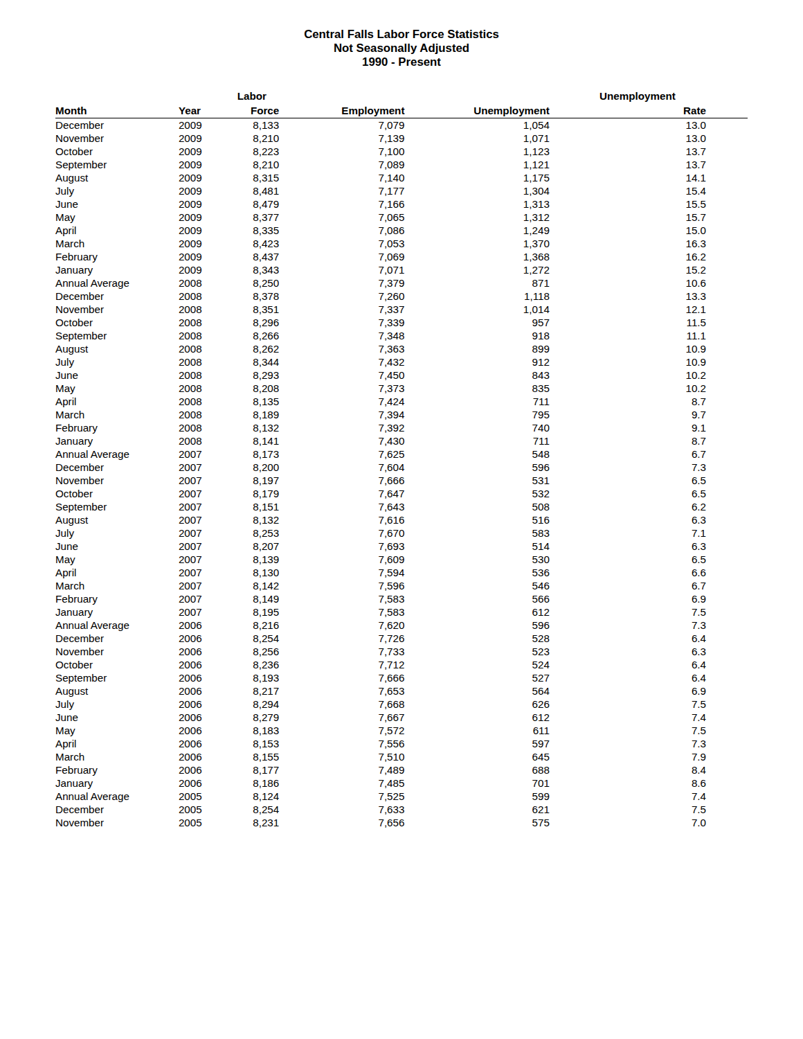Central Falls Labor Force Statistics
Not Seasonally Adjusted
1990 - Present
| | | Labor | | | Unemployment |
| --- | --- | --- | --- | --- | --- |
| Month | Year | Force | Employment | Unemployment | Rate |
| December | 2009 | 8,133 | 7,079 | 1,054 | 13.0 |
| November | 2009 | 8,210 | 7,139 | 1,071 | 13.0 |
| October | 2009 | 8,223 | 7,100 | 1,123 | 13.7 |
| September | 2009 | 8,210 | 7,089 | 1,121 | 13.7 |
| August | 2009 | 8,315 | 7,140 | 1,175 | 14.1 |
| July | 2009 | 8,481 | 7,177 | 1,304 | 15.4 |
| June | 2009 | 8,479 | 7,166 | 1,313 | 15.5 |
| May | 2009 | 8,377 | 7,065 | 1,312 | 15.7 |
| April | 2009 | 8,335 | 7,086 | 1,249 | 15.0 |
| March | 2009 | 8,423 | 7,053 | 1,370 | 16.3 |
| February | 2009 | 8,437 | 7,069 | 1,368 | 16.2 |
| January | 2009 | 8,343 | 7,071 | 1,272 | 15.2 |
| Annual Average | 2008 | 8,250 | 7,379 | 871 | 10.6 |
| December | 2008 | 8,378 | 7,260 | 1,118 | 13.3 |
| November | 2008 | 8,351 | 7,337 | 1,014 | 12.1 |
| October | 2008 | 8,296 | 7,339 | 957 | 11.5 |
| September | 2008 | 8,266 | 7,348 | 918 | 11.1 |
| August | 2008 | 8,262 | 7,363 | 899 | 10.9 |
| July | 2008 | 8,344 | 7,432 | 912 | 10.9 |
| June | 2008 | 8,293 | 7,450 | 843 | 10.2 |
| May | 2008 | 8,208 | 7,373 | 835 | 10.2 |
| April | 2008 | 8,135 | 7,424 | 711 | 8.7 |
| March | 2008 | 8,189 | 7,394 | 795 | 9.7 |
| February | 2008 | 8,132 | 7,392 | 740 | 9.1 |
| January | 2008 | 8,141 | 7,430 | 711 | 8.7 |
| Annual Average | 2007 | 8,173 | 7,625 | 548 | 6.7 |
| December | 2007 | 8,200 | 7,604 | 596 | 7.3 |
| November | 2007 | 8,197 | 7,666 | 531 | 6.5 |
| October | 2007 | 8,179 | 7,647 | 532 | 6.5 |
| September | 2007 | 8,151 | 7,643 | 508 | 6.2 |
| August | 2007 | 8,132 | 7,616 | 516 | 6.3 |
| July | 2007 | 8,253 | 7,670 | 583 | 7.1 |
| June | 2007 | 8,207 | 7,693 | 514 | 6.3 |
| May | 2007 | 8,139 | 7,609 | 530 | 6.5 |
| April | 2007 | 8,130 | 7,594 | 536 | 6.6 |
| March | 2007 | 8,142 | 7,596 | 546 | 6.7 |
| February | 2007 | 8,149 | 7,583 | 566 | 6.9 |
| January | 2007 | 8,195 | 7,583 | 612 | 7.5 |
| Annual Average | 2006 | 8,216 | 7,620 | 596 | 7.3 |
| December | 2006 | 8,254 | 7,726 | 528 | 6.4 |
| November | 2006 | 8,256 | 7,733 | 523 | 6.3 |
| October | 2006 | 8,236 | 7,712 | 524 | 6.4 |
| September | 2006 | 8,193 | 7,666 | 527 | 6.4 |
| August | 2006 | 8,217 | 7,653 | 564 | 6.9 |
| July | 2006 | 8,294 | 7,668 | 626 | 7.5 |
| June | 2006 | 8,279 | 7,667 | 612 | 7.4 |
| May | 2006 | 8,183 | 7,572 | 611 | 7.5 |
| April | 2006 | 8,153 | 7,556 | 597 | 7.3 |
| March | 2006 | 8,155 | 7,510 | 645 | 7.9 |
| February | 2006 | 8,177 | 7,489 | 688 | 8.4 |
| January | 2006 | 8,186 | 7,485 | 701 | 8.6 |
| Annual Average | 2005 | 8,124 | 7,525 | 599 | 7.4 |
| December | 2005 | 8,254 | 7,633 | 621 | 7.5 |
| November | 2005 | 8,231 | 7,656 | 575 | 7.0 |